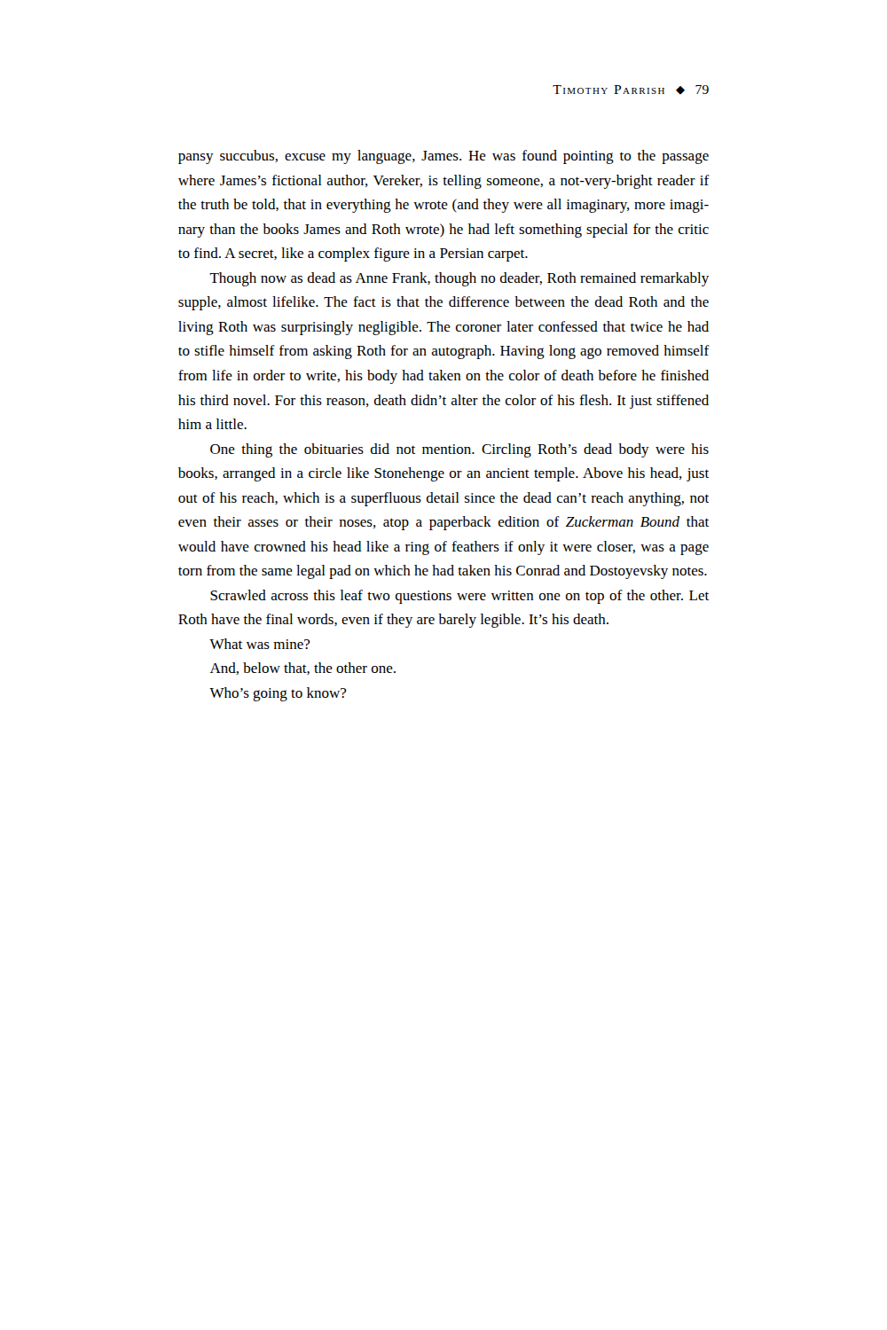Timothy Parrish◆79
pansy succubus, excuse my language, James. He was found pointing to the passage where James’s fictional author, Vereker, is telling someone, a not-very-bright reader if the truth be told, that in everything he wrote (and they were all imaginary, more imaginary than the books James and Roth wrote) he had left something special for the critic to find. A secret, like a complex figure in a Persian carpet.
Though now as dead as Anne Frank, though no deader, Roth remained remarkably supple, almost lifelike. The fact is that the difference between the dead Roth and the living Roth was surprisingly negligible. The coroner later confessed that twice he had to stifle himself from asking Roth for an autograph. Having long ago removed himself from life in order to write, his body had taken on the color of death before he finished his third novel. For this reason, death didn’t alter the color of his flesh. It just stiffened him a little.
One thing the obituaries did not mention. Circling Roth’s dead body were his books, arranged in a circle like Stonehenge or an ancient temple. Above his head, just out of his reach, which is a superfluous detail since the dead can’t reach anything, not even their asses or their noses, atop a paperback edition of Zuckerman Bound that would have crowned his head like a ring of feathers if only it were closer, was a page torn from the same legal pad on which he had taken his Conrad and Dostoyevsky notes.
Scrawled across this leaf two questions were written one on top of the other. Let Roth have the final words, even if they are barely legible. It’s his death.
What was mine?
And, below that, the other one.
Who’s going to know?